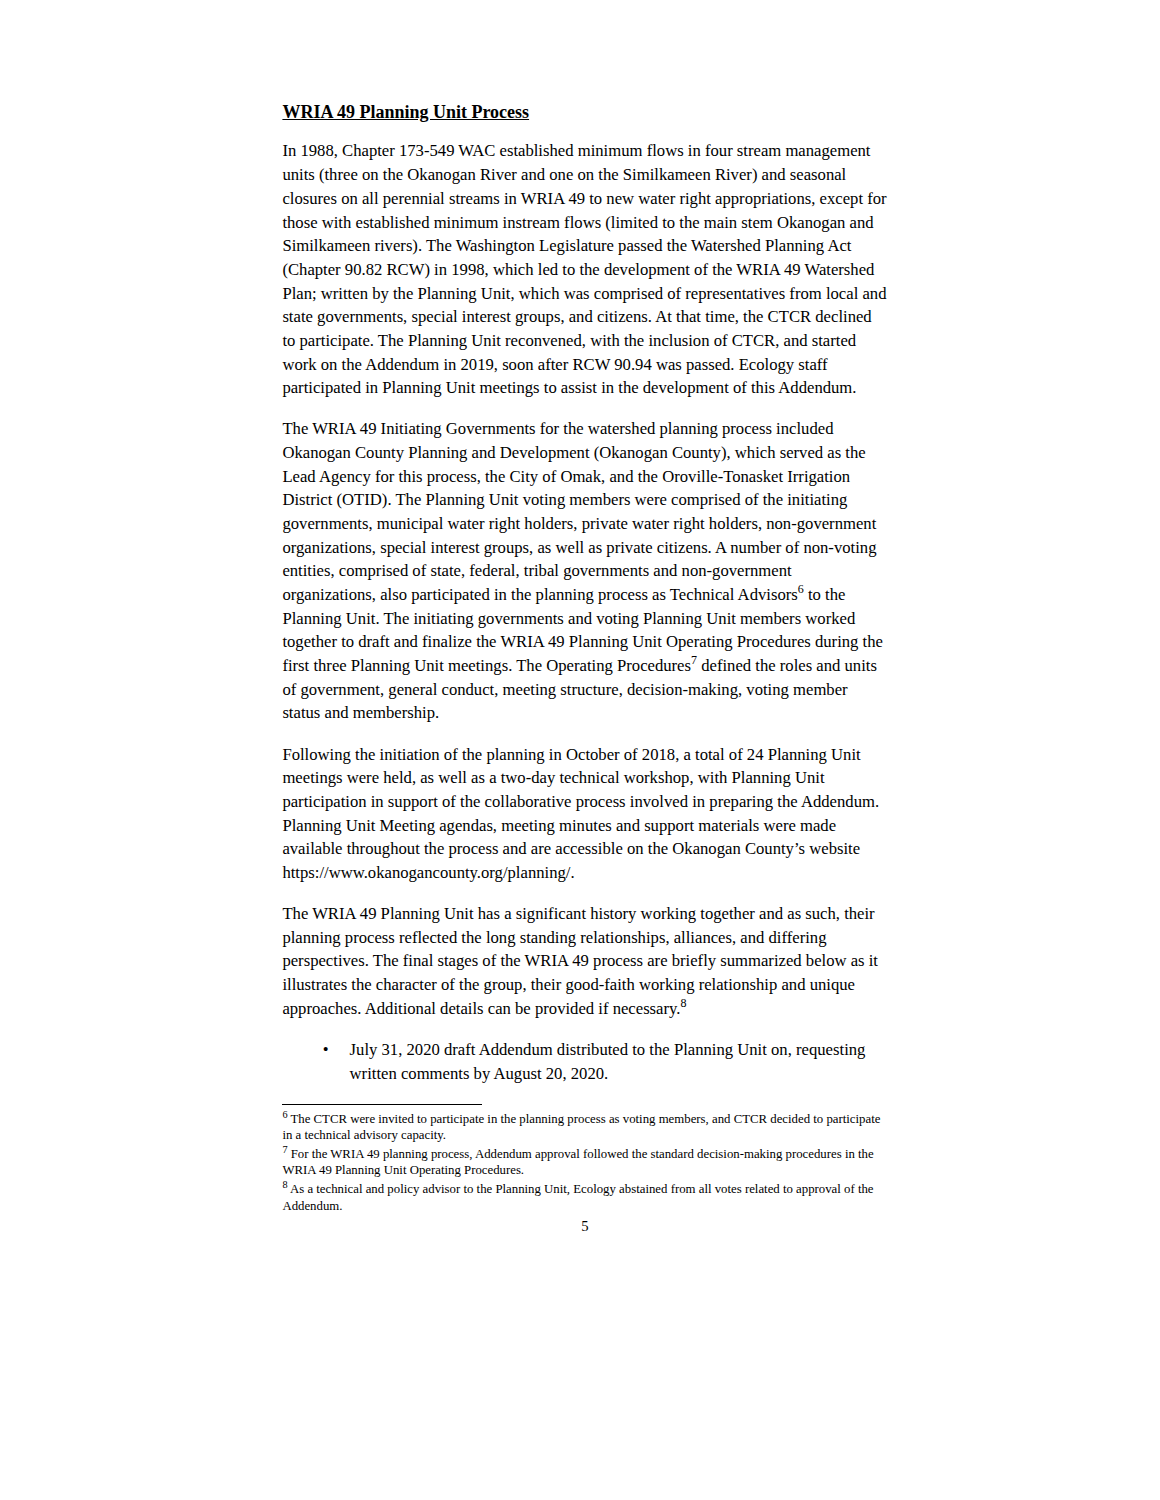WRIA 49 Planning Unit Process
In 1988, Chapter 173-549 WAC established minimum flows in four stream management units (three on the Okanogan River and one on the Similkameen River) and seasonal closures on all perennial streams in WRIA 49 to new water right appropriations, except for those with established minimum instream flows (limited to the main stem Okanogan and Similkameen rivers). The Washington Legislature passed the Watershed Planning Act (Chapter 90.82 RCW) in 1998, which led to the development of the WRIA 49 Watershed Plan; written by the Planning Unit, which was comprised of representatives from local and state governments, special interest groups, and citizens. At that time, the CTCR declined to participate. The Planning Unit reconvened, with the inclusion of CTCR, and started work on the Addendum in 2019, soon after RCW 90.94 was passed. Ecology staff participated in Planning Unit meetings to assist in the development of this Addendum.
The WRIA 49 Initiating Governments for the watershed planning process included Okanogan County Planning and Development (Okanogan County), which served as the Lead Agency for this process, the City of Omak, and the Oroville-Tonasket Irrigation District (OTID). The Planning Unit voting members were comprised of the initiating governments, municipal water right holders, private water right holders, non-government organizations, special interest groups, as well as private citizens. A number of non-voting entities, comprised of state, federal, tribal governments and non-government organizations, also participated in the planning process as Technical Advisors6 to the Planning Unit. The initiating governments and voting Planning Unit members worked together to draft and finalize the WRIA 49 Planning Unit Operating Procedures during the first three Planning Unit meetings. The Operating Procedures7 defined the roles and units of government, general conduct, meeting structure, decision-making, voting member status and membership.
Following the initiation of the planning in October of 2018, a total of 24 Planning Unit meetings were held, as well as a two-day technical workshop, with Planning Unit participation in support of the collaborative process involved in preparing the Addendum. Planning Unit Meeting agendas, meeting minutes and support materials were made available throughout the process and are accessible on the Okanogan County’s website https://www.okanogancounty.org/planning/.
The WRIA 49 Planning Unit has a significant history working together and as such, their planning process reflected the long standing relationships, alliances, and differing perspectives. The final stages of the WRIA 49 process are briefly summarized below as it illustrates the character of the group, their good-faith working relationship and unique approaches. Additional details can be provided if necessary.8
July 31, 2020 draft Addendum distributed to the Planning Unit on, requesting written comments by August 20, 2020.
6 The CTCR were invited to participate in the planning process as voting members, and CTCR decided to participate in a technical advisory capacity.
7 For the WRIA 49 planning process, Addendum approval followed the standard decision-making procedures in the WRIA 49 Planning Unit Operating Procedures.
8 As a technical and policy advisor to the Planning Unit, Ecology abstained from all votes related to approval of the Addendum.
5